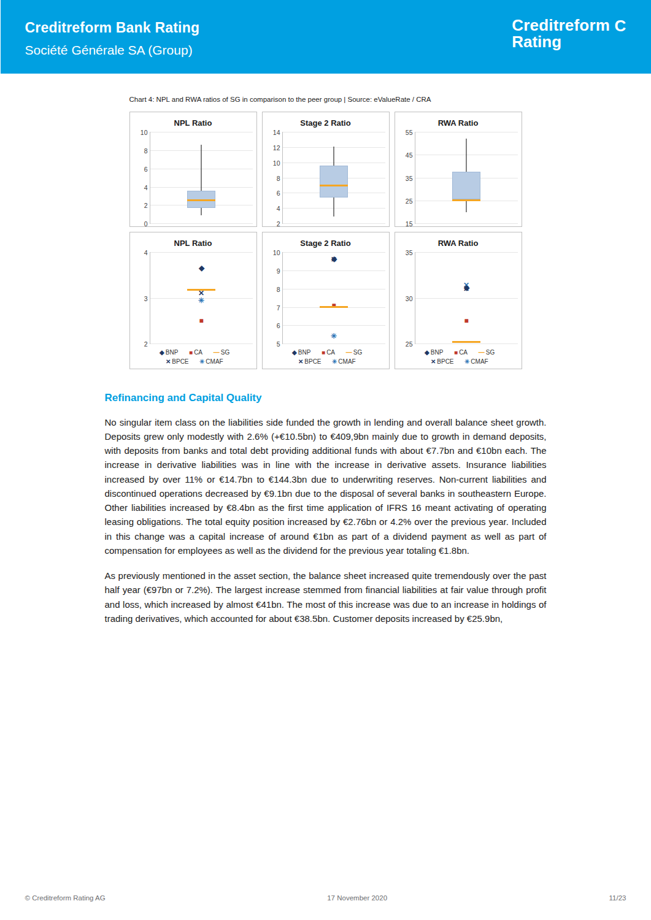Creditreform Bank Rating
Société Générale SA (Group)
Creditreform C
Rating
Chart 4: NPL and RWA ratios of SG in comparison to the peer group | Source: eValueRate / CRA
NPL Ratio
10
8
6
4
2
0
Stage 2 Ratio
14
12
10
8
6
4
2
RWA Ratio
55
45
35
25
15
NPL Ratio
4
3
2
◆
■
✕
✳
◆BNP ■CA —SG
✕BPCE ✳CMAF
Stage 2 Ratio
10
9
8
7
6
5
◆
✕
■
✳
◆BNP ■CA —SG
✕BPCE ✳CMAF
RWA Ratio
35
30
25
✕
◆
✕
■
◆BNP ■CA —SG
✕BPCE ✳CMAF
Refinancing and Capital Quality
No singular item class on the liabilities side funded the growth in lending and overall balance sheet growth. Deposits grew only modestly with 2.6% (+€10.5bn) to €409,9bn mainly due to growth in demand deposits, with deposits from banks and total debt providing additional funds with about €7.7bn and €10bn each. The increase in derivative liabilities was in line with the increase in derivative assets. Insurance liabilities increased by over 11% or €14.7bn to €144.3bn due to underwriting reserves. Non-current liabilities and discontinued operations decreased by €9.1bn due to the disposal of several banks in southeastern Europe. Other liabilities increased by €8.4bn as the first time application of IFRS 16 meant activating of operating leasing obligations. The total equity position increased by €2.76bn or 4.2% over the previous year. Included in this change was a capital increase of around €1bn as part of a dividend payment as well as part of compensation for employees as well as the dividend for the previous year totaling €1.8bn.
As previously mentioned in the asset section, the balance sheet increased quite tremendously over the past half year (€97bn or 7.2%). The largest increase stemmed from financial liabilities at fair value through profit and loss, which increased by almost €41bn. The most of this increase was due to an increase in holdings of trading derivatives, which accounted for about €38.5bn. Customer deposits increased by €25.9bn,
© Creditreform Rating AG
17 November 2020
11/23